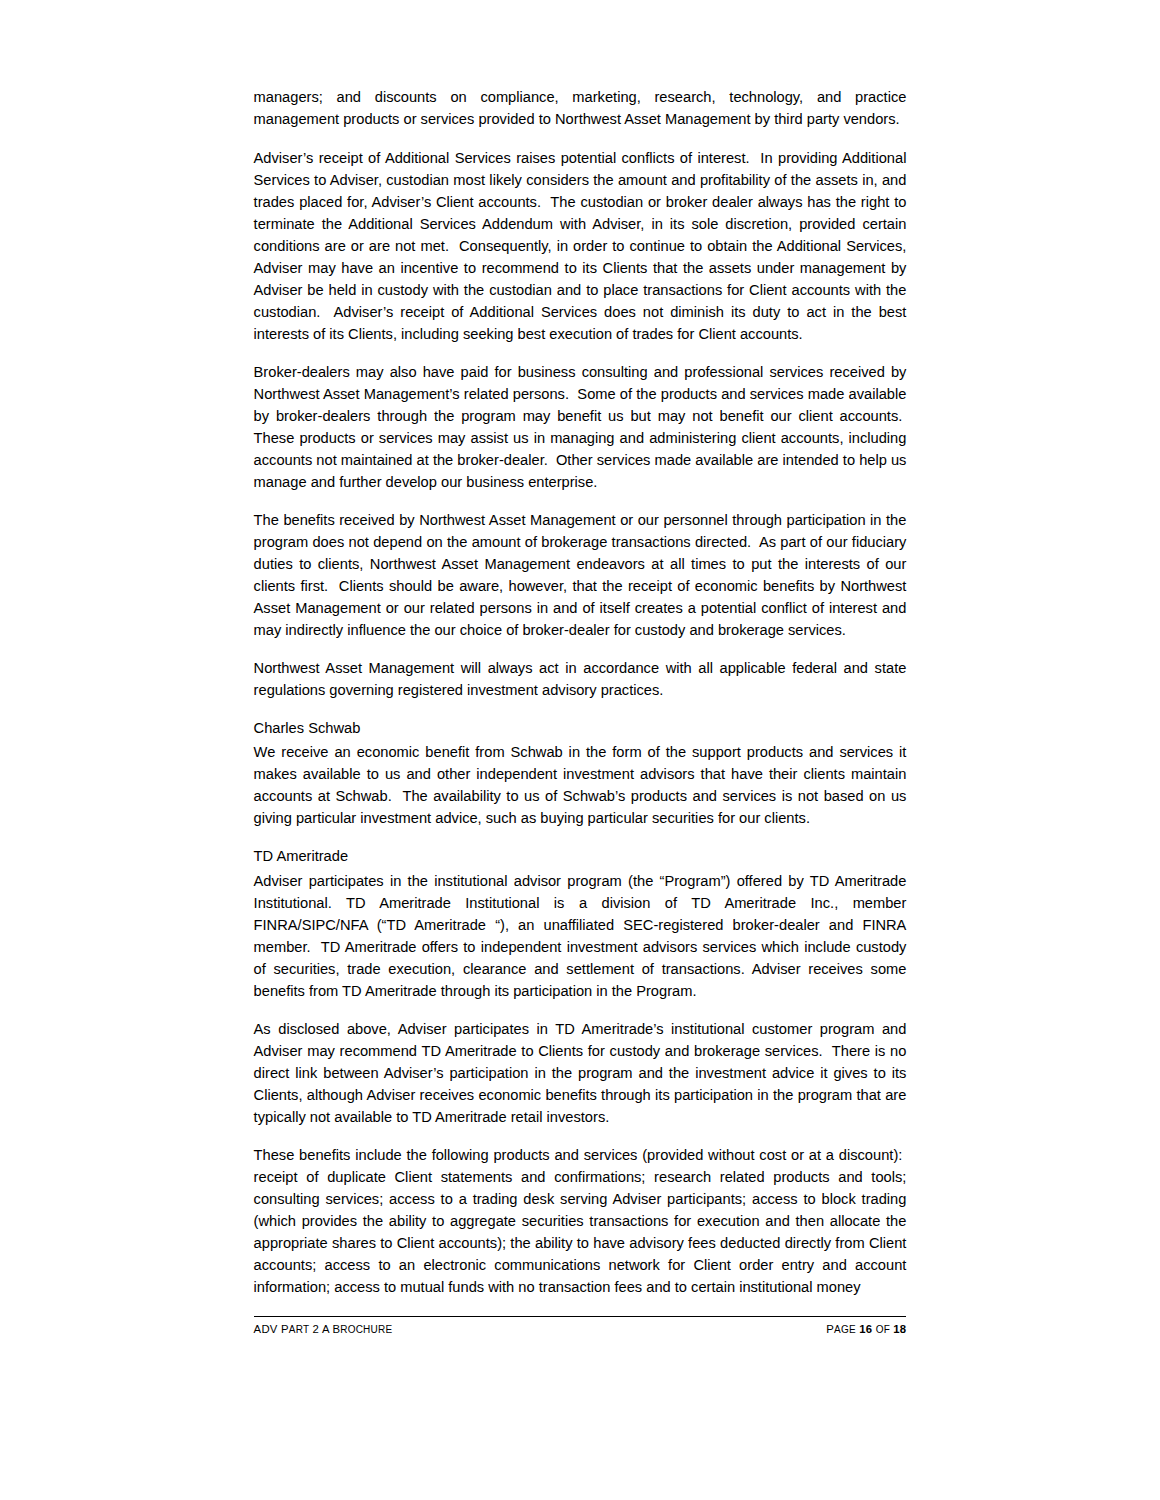managers; and discounts on compliance, marketing, research, technology, and practice management products or services provided to Northwest Asset Management by third party vendors.
Adviser’s receipt of Additional Services raises potential conflicts of interest. In providing Additional Services to Adviser, custodian most likely considers the amount and profitability of the assets in, and trades placed for, Adviser’s Client accounts. The custodian or broker dealer always has the right to terminate the Additional Services Addendum with Adviser, in its sole discretion, provided certain conditions are or are not met. Consequently, in order to continue to obtain the Additional Services, Adviser may have an incentive to recommend to its Clients that the assets under management by Adviser be held in custody with the custodian and to place transactions for Client accounts with the custodian. Adviser’s receipt of Additional Services does not diminish its duty to act in the best interests of its Clients, including seeking best execution of trades for Client accounts.
Broker-dealers may also have paid for business consulting and professional services received by Northwest Asset Management’s related persons. Some of the products and services made available by broker-dealers through the program may benefit us but may not benefit our client accounts. These products or services may assist us in managing and administering client accounts, including accounts not maintained at the broker-dealer. Other services made available are intended to help us manage and further develop our business enterprise.
The benefits received by Northwest Asset Management or our personnel through participation in the program does not depend on the amount of brokerage transactions directed. As part of our fiduciary duties to clients, Northwest Asset Management endeavors at all times to put the interests of our clients first. Clients should be aware, however, that the receipt of economic benefits by Northwest Asset Management or our related persons in and of itself creates a potential conflict of interest and may indirectly influence the our choice of broker-dealer for custody and brokerage services.
Northwest Asset Management will always act in accordance with all applicable federal and state regulations governing registered investment advisory practices.
Charles Schwab
We receive an economic benefit from Schwab in the form of the support products and services it makes available to us and other independent investment advisors that have their clients maintain accounts at Schwab. The availability to us of Schwab’s products and services is not based on us giving particular investment advice, such as buying particular securities for our clients.
TD Ameritrade
Adviser participates in the institutional advisor program (the “Program”) offered by TD Ameritrade Institutional. TD Ameritrade Institutional is a division of TD Ameritrade Inc., member FINRA/SIPC/NFA (“TD Ameritrade “), an unaffiliated SEC-registered broker-dealer and FINRA member. TD Ameritrade offers to independent investment advisors services which include custody of securities, trade execution, clearance and settlement of transactions. Adviser receives some benefits from TD Ameritrade through its participation in the Program.
As disclosed above, Adviser participates in TD Ameritrade’s institutional customer program and Adviser may recommend TD Ameritrade to Clients for custody and brokerage services. There is no direct link between Adviser’s participation in the program and the investment advice it gives to its Clients, although Adviser receives economic benefits through its participation in the program that are typically not available to TD Ameritrade retail investors.
These benefits include the following products and services (provided without cost or at a discount): receipt of duplicate Client statements and confirmations; research related products and tools; consulting services; access to a trading desk serving Adviser participants; access to block trading (which provides the ability to aggregate securities transactions for execution and then allocate the appropriate shares to Client accounts); the ability to have advisory fees deducted directly from Client accounts; access to an electronic communications network for Client order entry and account information; access to mutual funds with no transaction fees and to certain institutional money
ADV PART 2 A BROCHURE
PAGE 16 OF 18